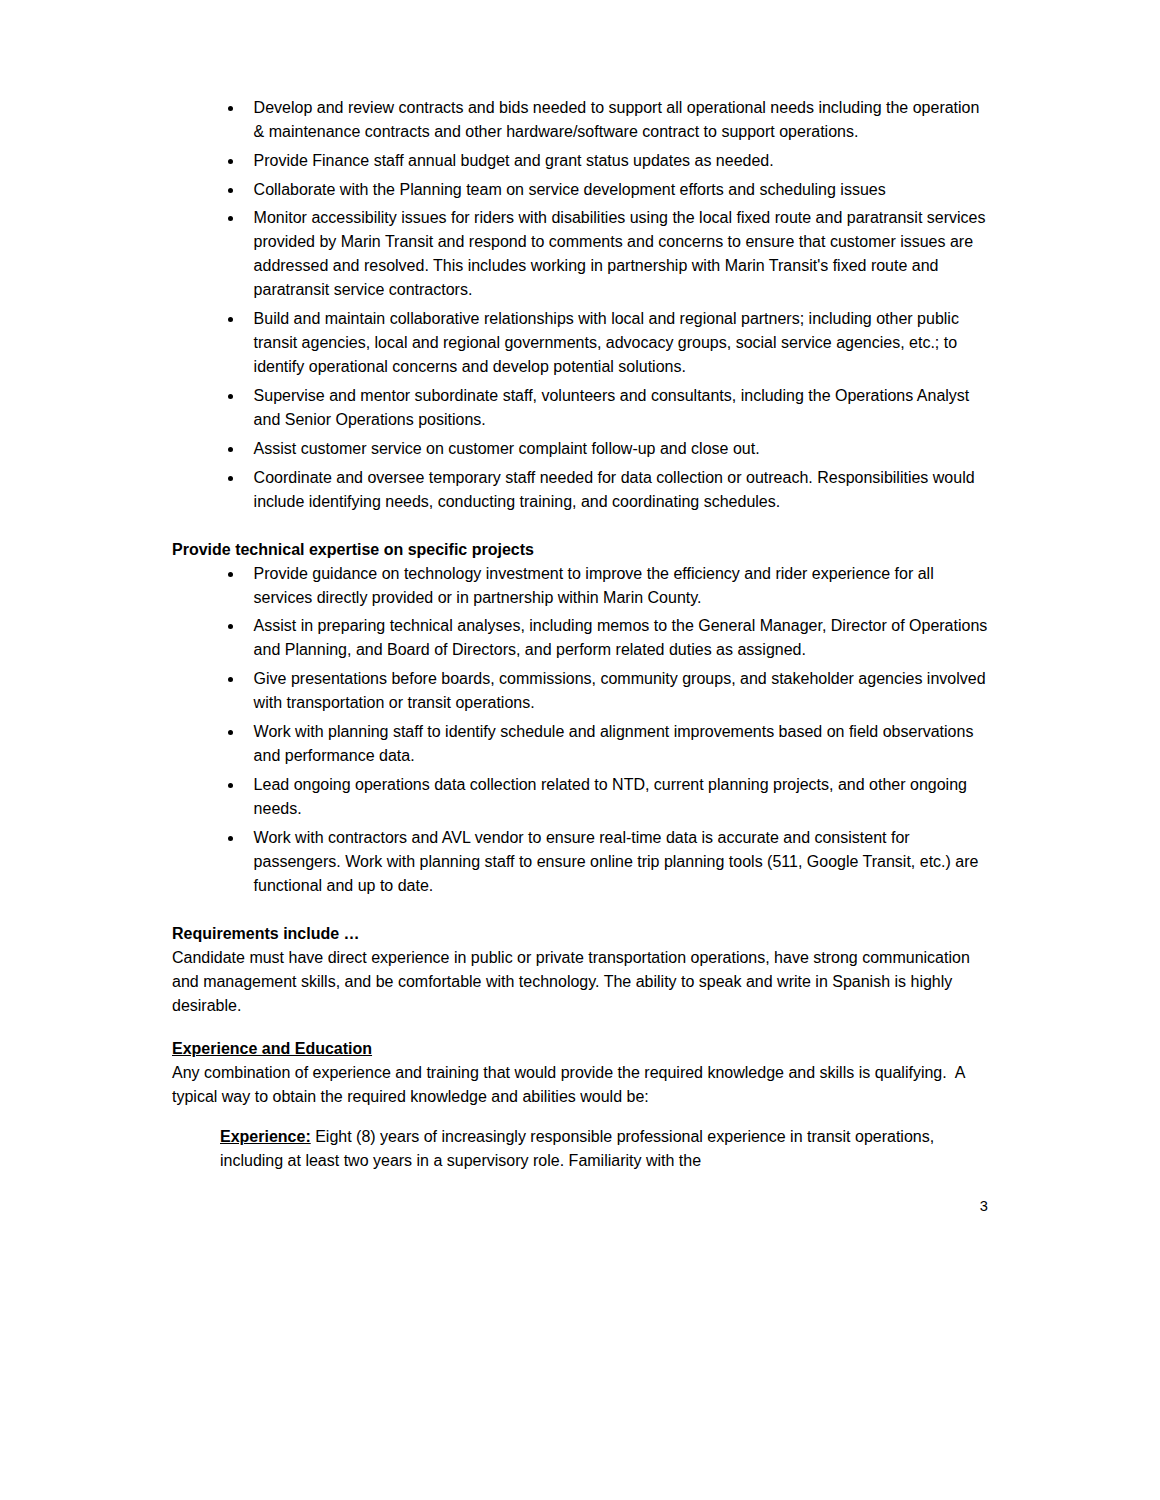Develop and review contracts and bids needed to support all operational needs including the operation & maintenance contracts and other hardware/software contract to support operations.
Provide Finance staff annual budget and grant status updates as needed.
Collaborate with the Planning team on service development efforts and scheduling issues
Monitor accessibility issues for riders with disabilities using the local fixed route and paratransit services provided by Marin Transit and respond to comments and concerns to ensure that customer issues are addressed and resolved. This includes working in partnership with Marin Transit's fixed route and paratransit service contractors.
Build and maintain collaborative relationships with local and regional partners; including other public transit agencies, local and regional governments, advocacy groups, social service agencies, etc.; to identify operational concerns and develop potential solutions.
Supervise and mentor subordinate staff, volunteers and consultants, including the Operations Analyst and Senior Operations positions.
Assist customer service on customer complaint follow-up and close out.
Coordinate and oversee temporary staff needed for data collection or outreach. Responsibilities would include identifying needs, conducting training, and coordinating schedules.
Provide technical expertise on specific projects
Provide guidance on technology investment to improve the efficiency and rider experience for all services directly provided or in partnership within Marin County.
Assist in preparing technical analyses, including memos to the General Manager, Director of Operations and Planning, and Board of Directors, and perform related duties as assigned.
Give presentations before boards, commissions, community groups, and stakeholder agencies involved with transportation or transit operations.
Work with planning staff to identify schedule and alignment improvements based on field observations and performance data.
Lead ongoing operations data collection related to NTD, current planning projects, and other ongoing needs.
Work with contractors and AVL vendor to ensure real-time data is accurate and consistent for passengers. Work with planning staff to ensure online trip planning tools (511, Google Transit, etc.) are functional and up to date.
Requirements include …
Candidate must have direct experience in public or private transportation operations, have strong communication and management skills, and be comfortable with technology. The ability to speak and write in Spanish is highly desirable.
Experience and Education
Any combination of experience and training that would provide the required knowledge and skills is qualifying. A typical way to obtain the required knowledge and abilities would be:
Experience: Eight (8) years of increasingly responsible professional experience in transit operations, including at least two years in a supervisory role. Familiarity with the
3